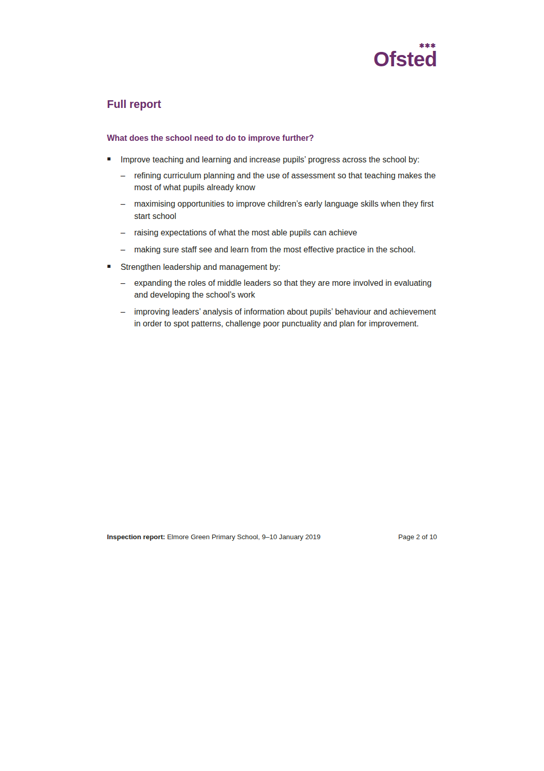✱✱✱
Ofsted
Full report
What does the school need to do to improve further?
Improve teaching and learning and increase pupils’ progress across the school by:
refining curriculum planning and the use of assessment so that teaching makes the most of what pupils already know
maximising opportunities to improve children’s early language skills when they first start school
raising expectations of what the most able pupils can achieve
making sure staff see and learn from the most effective practice in the school.
Strengthen leadership and management by:
expanding the roles of middle leaders so that they are more involved in evaluating and developing the school’s work
improving leaders’ analysis of information about pupils’ behaviour and achievement in order to spot patterns, challenge poor punctuality and plan for improvement.
Inspection report: Elmore Green Primary School, 9–10 January 2019
Page 2 of 10